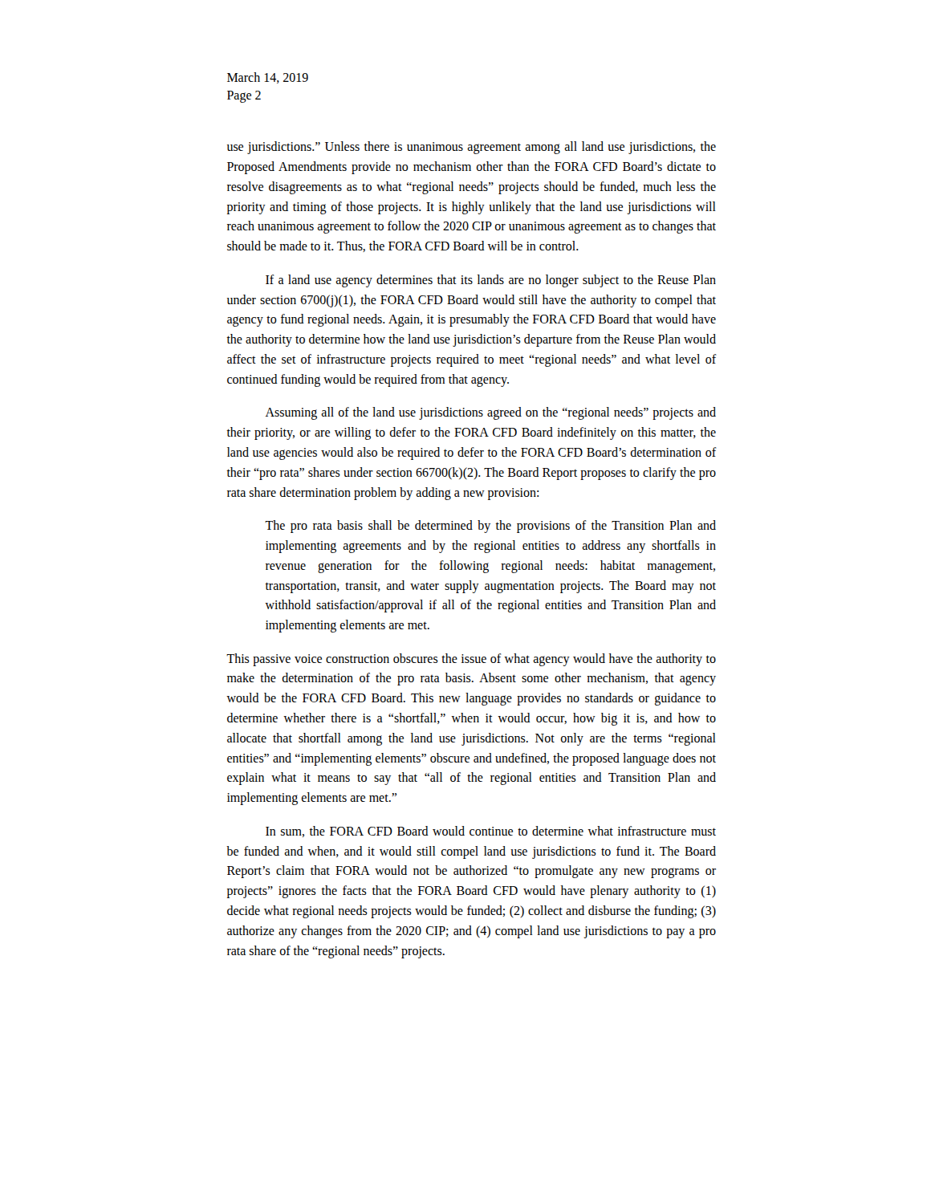March 14, 2019
Page 2
use jurisdictions.” Unless there is unanimous agreement among all land use jurisdictions, the Proposed Amendments provide no mechanism other than the FORA CFD Board’s dictate to resolve disagreements as to what “regional needs” projects should be funded, much less the priority and timing of those projects. It is highly unlikely that the land use jurisdictions will reach unanimous agreement to follow the 2020 CIP or unanimous agreement as to changes that should be made to it. Thus, the FORA CFD Board will be in control.
If a land use agency determines that its lands are no longer subject to the Reuse Plan under section 6700(j)(1), the FORA CFD Board would still have the authority to compel that agency to fund regional needs. Again, it is presumably the FORA CFD Board that would have the authority to determine how the land use jurisdiction’s departure from the Reuse Plan would affect the set of infrastructure projects required to meet “regional needs” and what level of continued funding would be required from that agency.
Assuming all of the land use jurisdictions agreed on the “regional needs” projects and their priority, or are willing to defer to the FORA CFD Board indefinitely on this matter, the land use agencies would also be required to defer to the FORA CFD Board’s determination of their “pro rata” shares under section 66700(k)(2). The Board Report proposes to clarify the pro rata share determination problem by adding a new provision:
The pro rata basis shall be determined by the provisions of the Transition Plan and implementing agreements and by the regional entities to address any shortfalls in revenue generation for the following regional needs: habitat management, transportation, transit, and water supply augmentation projects. The Board may not withhold satisfaction/approval if all of the regional entities and Transition Plan and implementing elements are met.
This passive voice construction obscures the issue of what agency would have the authority to make the determination of the pro rata basis. Absent some other mechanism, that agency would be the FORA CFD Board. This new language provides no standards or guidance to determine whether there is a “shortfall,” when it would occur, how big it is, and how to allocate that shortfall among the land use jurisdictions. Not only are the terms “regional entities” and “implementing elements” obscure and undefined, the proposed language does not explain what it means to say that “all of the regional entities and Transition Plan and implementing elements are met.”
In sum, the FORA CFD Board would continue to determine what infrastructure must be funded and when, and it would still compel land use jurisdictions to fund it. The Board Report’s claim that FORA would not be authorized “to promulgate any new programs or projects” ignores the facts that the FORA Board CFD would have plenary authority to (1) decide what regional needs projects would be funded; (2) collect and disburse the funding; (3) authorize any changes from the 2020 CIP; and (4) compel land use jurisdictions to pay a pro rata share of the “regional needs” projects.